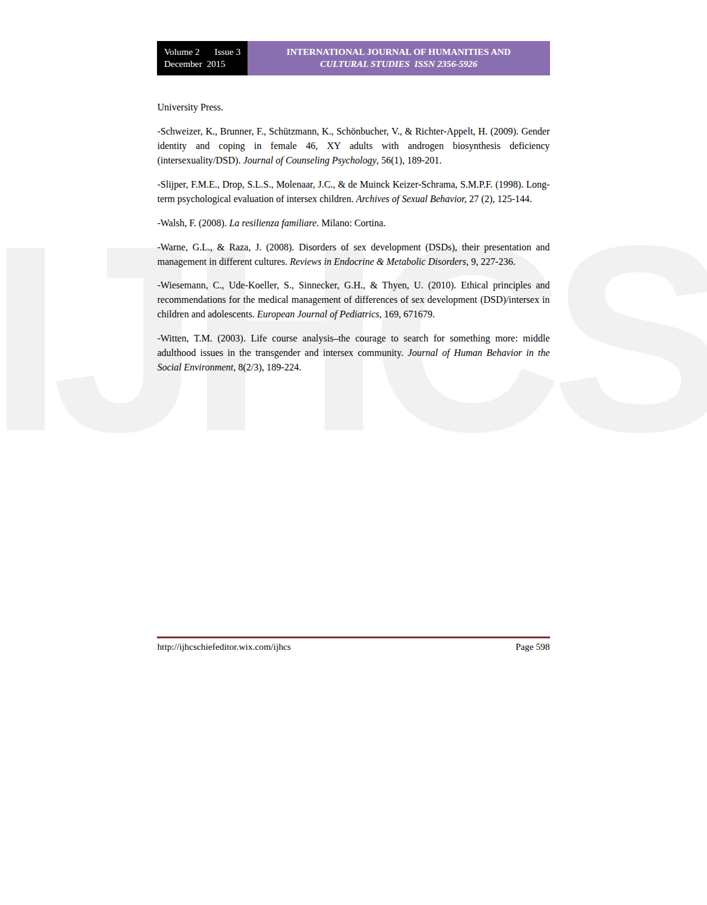Volume 2 Issue 3
December 2015
INTERNATIONAL JOURNAL OF HUMANITIES AND
CULTURAL STUDIES ISSN 2356-5926
IJHCS
University Press.
-Schweizer, K., Brunner, F., Schützmann, K., Schönbucher, V., & Richter-Appelt, H. (2009). Gender identity and coping in female 46, XY adults with androgen biosynthesis deficiency (intersexuality/DSD). Journal of Counseling Psychology, 56(1), 189-201.
-Slijper, F.M.E., Drop, S.L.S., Molenaar, J.C., & de Muinck Keizer-Schrama, S.M.P.F. (1998). Long-term psychological evaluation of intersex children. Archives of Sexual Behavior, 27 (2), 125-144.
-Walsh, F. (2008). La resilienza familiare. Milano: Cortina.
-Warne, G.L., & Raza, J. (2008). Disorders of sex development (DSDs), their presentation and management in different cultures. Reviews in Endocrine & Metabolic Disorders, 9, 227-236.
-Wiesemann, C., Ude-Koeller, S., Sinnecker, G.H., & Thyen, U. (2010). Ethical principles and recommendations for the medical management of differences of sex development (DSD)/intersex in children and adolescents. European Journal of Pediatrics, 169, 671679.
-Witten, T.M. (2003). Life course analysis–the courage to search for something more: middle adulthood issues in the transgender and intersex community. Journal of Human Behavior in the Social Environment, 8(2/3), 189-224.
http://ijhcschiefeditor.wix.com/ijhcs
Page 598